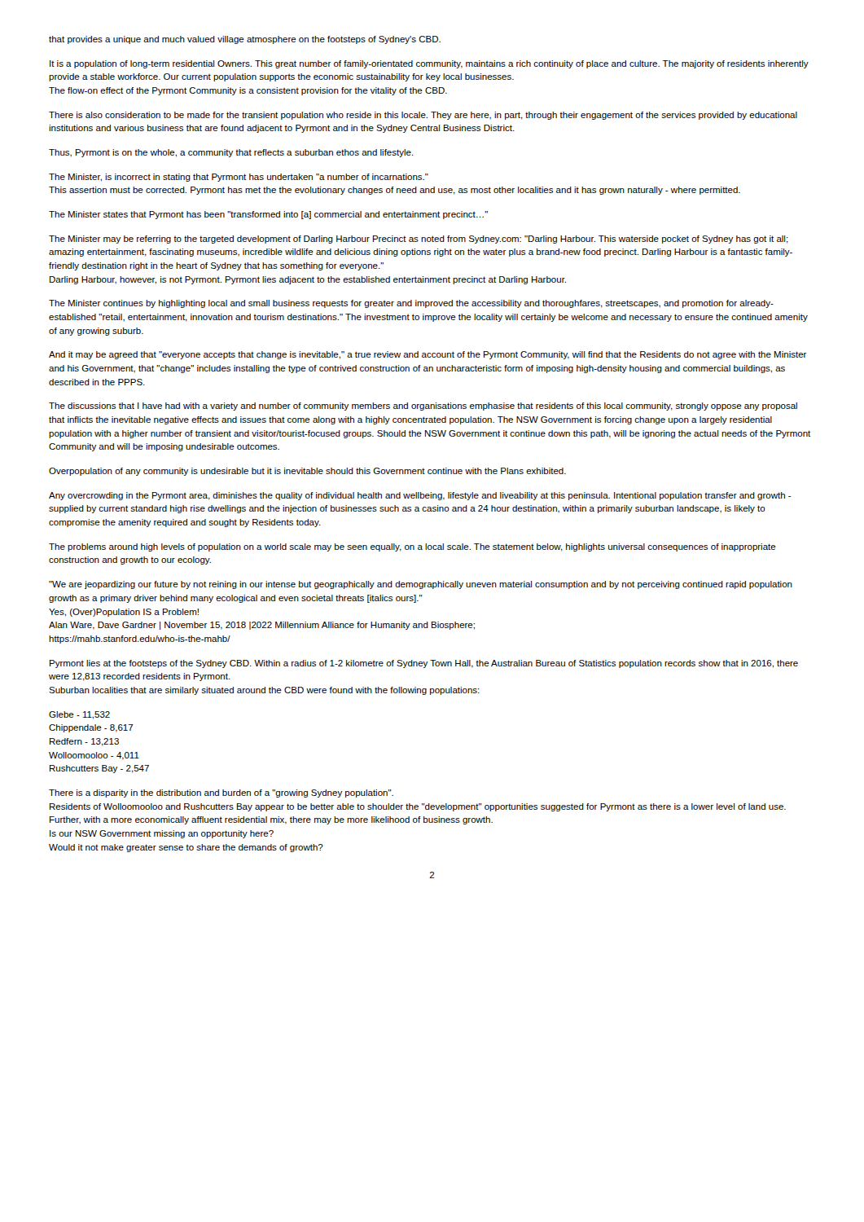that provides a unique and much valued village atmosphere on the footsteps of Sydney's CBD.
It is a population of long-term residential Owners. This great number of family-orientated community, maintains a rich continuity of place and culture. The majority of residents inherently provide a stable workforce. Our current population supports the economic sustainability for key local businesses.
The flow-on effect of the Pyrmont Community is a consistent provision for the vitality of the CBD.
There is also consideration to be made for the transient population who reside in this locale. They are here, in part, through their engagement of the services provided by educational institutions and various business that are found adjacent to Pyrmont and in the Sydney Central Business District.
Thus, Pyrmont is on the whole, a community that reflects a suburban ethos and lifestyle.
The Minister, is incorrect in stating that Pyrmont has undertaken "a number of incarnations."
This assertion must be corrected. Pyrmont has met the the evolutionary changes of need and use, as most other localities and it has grown naturally - where permitted.
The Minister states that Pyrmont has been "transformed into [a] commercial and entertainment precinct…"
The Minister may be referring to the targeted development of Darling Harbour Precinct as noted from Sydney.com: "Darling Harbour. This waterside pocket of Sydney has got it all; amazing entertainment, fascinating museums, incredible wildlife and delicious dining options right on the water plus a brand-new food precinct. Darling Harbour is a fantastic family-friendly destination right in the heart of Sydney that has something for everyone."
Darling Harbour, however, is not Pyrmont. Pyrmont lies adjacent to the established entertainment precinct at Darling Harbour.
The Minister continues by highlighting local and small business requests for greater and improved the accessibility and thoroughfares, streetscapes, and promotion for already-established "retail, entertainment, innovation and tourism destinations." The investment to improve the locality will certainly be welcome and necessary to ensure the continued amenity of any growing suburb.
And it may be agreed that "everyone accepts that change is inevitable," a true review and account of the Pyrmont Community, will find that the Residents do not agree with the Minister and his Government, that "change" includes installing the type of contrived construction of an uncharacteristic form of imposing high-density housing and commercial buildings, as described in the PPPS.
The discussions that I have had with a variety and number of community members and organisations emphasise that residents of this local community, strongly oppose any proposal that inflicts the inevitable negative effects and issues that come along with a highly concentrated population. The NSW Government is forcing change upon a largely residential population with a higher number of transient and visitor/tourist-focused groups. Should the NSW Government it continue down this path, will be ignoring the actual needs of the Pyrmont Community and will be imposing undesirable outcomes.
Overpopulation of any community is undesirable but it is inevitable should this Government continue with the Plans exhibited.
Any overcrowding in the Pyrmont area, diminishes the quality of individual health and wellbeing, lifestyle and liveability at this peninsula. Intentional population transfer and growth -supplied by current standard high rise dwellings and the injection of businesses such as a casino and a 24 hour destination, within a primarily suburban landscape, is likely to compromise the amenity required and sought by Residents today.
The problems around high levels of population on a world scale may be seen equally, on a local scale. The statement below, highlights universal consequences of inappropriate construction and growth to our ecology.
"We are jeopardizing our future by not reining in our intense but geographically and demographically uneven material consumption and by not perceiving continued rapid population growth as a primary driver behind many ecological and even societal threats [italics ours]."
Yes, (Over)Population IS a Problem!
Alan Ware, Dave Gardner | November 15, 2018 |2022 Millennium Alliance for Humanity and Biosphere;
https://mahb.stanford.edu/who-is-the-mahb/
Pyrmont lies at the footsteps of the Sydney CBD. Within a radius of 1-2 kilometre of Sydney Town Hall, the Australian Bureau of Statistics population records show that in 2016, there were 12,813 recorded residents in Pyrmont.
Suburban localities that are similarly situated around the CBD were found with the following populations:
Glebe - 11,532
Chippendale - 8,617
Redfern - 13,213
Wolloomooloo - 4,011
Rushcutters Bay - 2,547
There is a disparity in the distribution and burden of a "growing Sydney population".
Residents of Wolloomooloo and Rushcutters Bay appear to be better able to shoulder the "development" opportunities suggested for Pyrmont as there is a lower level of land use. Further, with a more economically affluent residential mix, there may be more likelihood of business growth.
Is our NSW Government missing an opportunity here?
Would it not make greater sense to share the demands of growth?
2